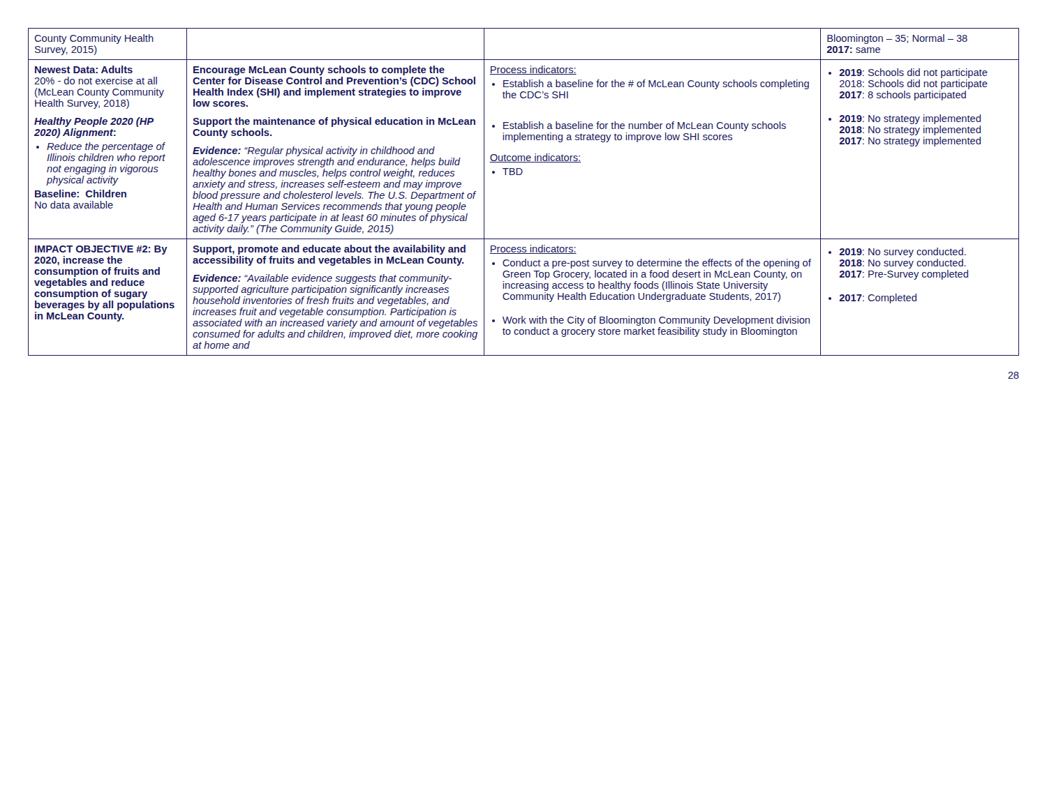| County Community Health Survey, 2015) | | | Bloomington – 35; Normal – 38 2017: same |
| Newest Data: Adults 20% - do not exercise at all (McLean County Community Health Survey, 2018) Healthy People 2020 (HP 2020) Alignment : Reduce the percentage of Illinois children who report not engaging in vigorous physical activity Baseline: Children No data available | Encourage McLean County schools to complete the Center for Disease Control and Prevention’s (CDC) School Health Index (SHI) and implement strategies to improve low scores. Support the maintenance of physical education in McLean County schools. Evidence: “Regular physical activity in childhood and adolescence improves strength and endurance, helps build healthy bones and muscles, helps control weight, reduces anxiety and stress, increases self-esteem and may improve blood pressure and cholesterol levels. The U.S. Department of Health and Human Services recommends that young people aged 6-17 years participate in at least 60 minutes of physical activity daily.” (The Community Guide, 2015) | Process indicators: Establish a baseline for the # of McLean County schools completing the CDC’s SHI Establish a baseline for the number of McLean County schools implementing a strategy to improve low SHI scores Outcome indicators: TBD | 2019 : Schools did not participate 2018: Schools did not participate 2017 : 8 schools participated 2019 : No strategy implemented 2018 : No strategy implemented 2017 : No strategy implemented |
| IMPACT OBJECTIVE #2: By 2020, increase the consumption of fruits and vegetables and reduce consumption of sugary beverages by all populations in McLean County. | Support, promote and educate about the availability and accessibility of fruits and vegetables in McLean County. Evidence: “Available evidence suggests that community-supported agriculture participation significantly increases household inventories of fresh fruits and vegetables, and increases fruit and vegetable consumption. Participation is associated with an increased variety and amount of vegetables consumed for adults and children, improved diet, more cooking at home and | Process indicators: Conduct a pre-post survey to determine the effects of the opening of Green Top Grocery, located in a food desert in McLean County, on increasing access to healthy foods (Illinois State University Community Health Education Undergraduate Students, 2017) Work with the City of Bloomington Community Development division to conduct a grocery store market feasibility study in Bloomington | 2019 : No survey conducted. 2018 : No survey conducted. 2017 : Pre-Survey completed 2017 : Completed |
28